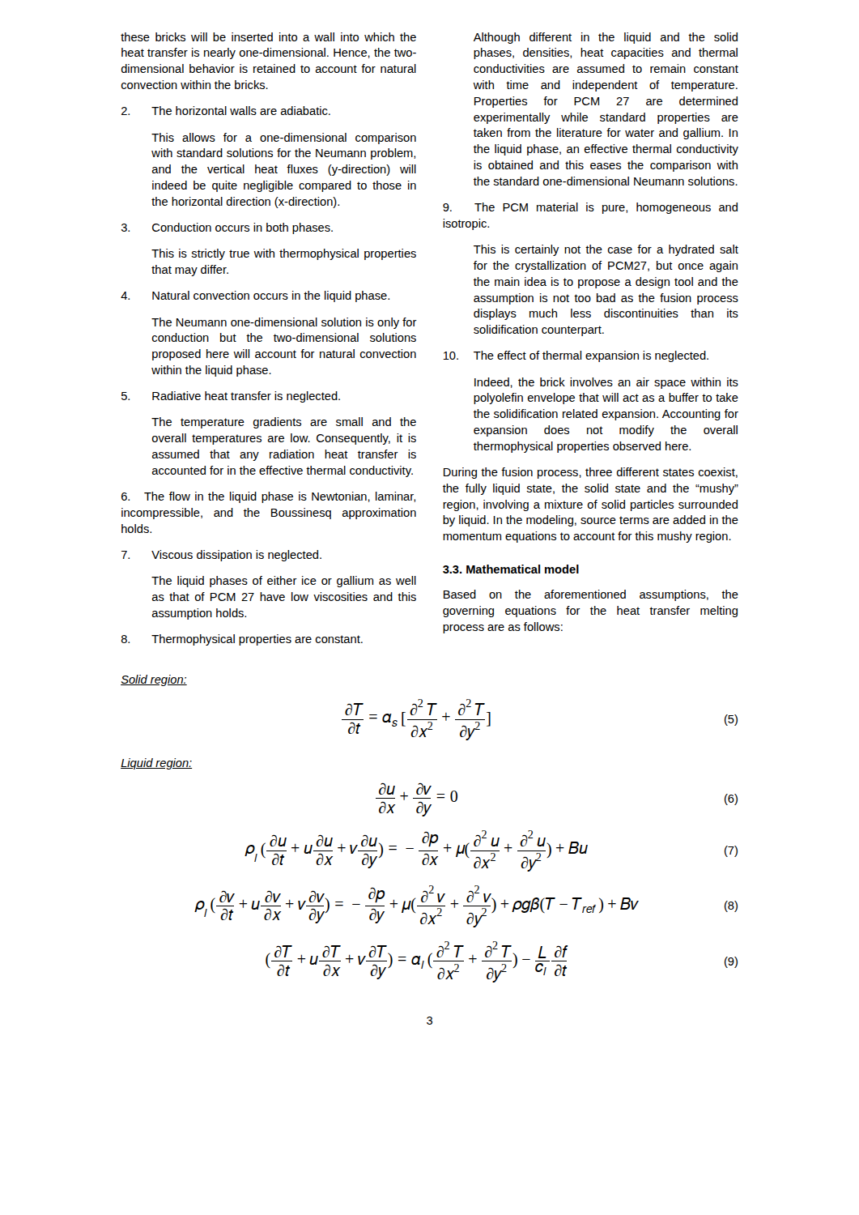these bricks will be inserted into a wall into which the heat transfer is nearly one-dimensional. Hence, the two-dimensional behavior is retained to account for natural convection within the bricks.
2. The horizontal walls are adiabatic.
This allows for a one-dimensional comparison with standard solutions for the Neumann problem, and the vertical heat fluxes (y-direction) will indeed be quite negligible compared to those in the horizontal direction (x-direction).
3. Conduction occurs in both phases.
This is strictly true with thermophysical properties that may differ.
4. Natural convection occurs in the liquid phase.
The Neumann one-dimensional solution is only for conduction but the two-dimensional solutions proposed here will account for natural convection within the liquid phase.
5. Radiative heat transfer is neglected.
The temperature gradients are small and the overall temperatures are low. Consequently, it is assumed that any radiation heat transfer is accounted for in the effective thermal conductivity.
6. The flow in the liquid phase is Newtonian, laminar, incompressible, and the Boussinesq approximation holds.
7. Viscous dissipation is neglected.
The liquid phases of either ice or gallium as well as that of PCM 27 have low viscosities and this assumption holds.
8. Thermophysical properties are constant.
Although different in the liquid and the solid phases, densities, heat capacities and thermal conductivities are assumed to remain constant with time and independent of temperature. Properties for PCM 27 are determined experimentally while standard properties are taken from the literature for water and gallium. In the liquid phase, an effective thermal conductivity is obtained and this eases the comparison with the standard one-dimensional Neumann solutions.
9. The PCM material is pure, homogeneous and isotropic.
This is certainly not the case for a hydrated salt for the crystallization of PCM27, but once again the main idea is to propose a design tool and the assumption is not too bad as the fusion process displays much less discontinuities than its solidification counterpart.
10. The effect of thermal expansion is neglected.
Indeed, the brick involves an air space within its polyolefin envelope that will act as a buffer to take the solidification related expansion. Accounting for expansion does not modify the overall thermophysical properties observed here.
During the fusion process, three different states coexist, the fully liquid state, the solid state and the “mushy” region, involving a mixture of solid particles surrounded by liquid. In the modeling, source terms are added in the momentum equations to account for this mushy region.
3.3. Mathematical model
Based on the aforementioned assumptions, the governing equations for the heat transfer melting process are as follows:
Solid region:
∂T∂t = αs [ ∂2T∂x2 + ∂2T∂y2 ]
(5)
Liquid region:
∂u∂x + ∂v∂y = 0
(6)
ρl ( ∂u∂t + u ∂u∂x + v ∂u∂y ) = − ∂p∂x + μ ( ∂2u∂x2 + ∂2u∂y2 ) + Bu
(7)
ρl ( ∂v∂t + u ∂v∂x + v ∂v∂y ) = − ∂p∂y + μ ( ∂2v∂x2 + ∂2v∂y2 ) + ρgβ ( T−Tref ) + Bv
(8)
( ∂T∂t + u ∂T∂x + v ∂T∂y ) = αl ( ∂2T∂x2 + ∂2T∂y2 ) − Lcl ∂f∂t
(9)
3